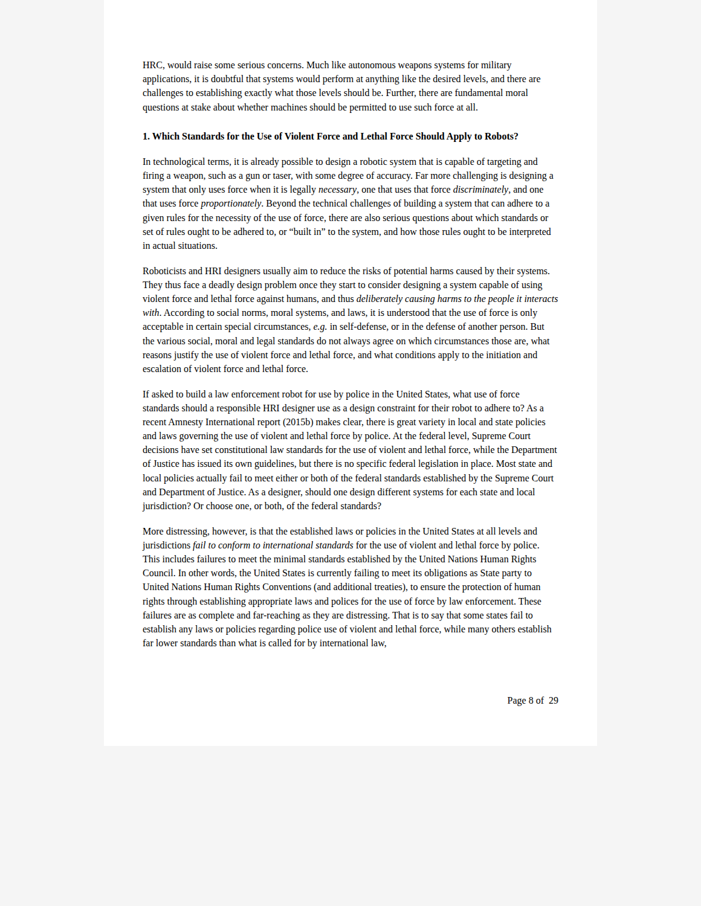HRC, would raise some serious concerns. Much like autonomous weapons systems for military applications, it is doubtful that systems would perform at anything like the desired levels, and there are challenges to establishing exactly what those levels should be. Further, there are fundamental moral questions at stake about whether machines should be permitted to use such force at all.
1. Which Standards for the Use of Violent Force and Lethal Force Should Apply to Robots?
In technological terms, it is already possible to design a robotic system that is capable of targeting and firing a weapon, such as a gun or taser, with some degree of accuracy. Far more challenging is designing a system that only uses force when it is legally necessary, one that uses that force discriminately, and one that uses force proportionately. Beyond the technical challenges of building a system that can adhere to a given rules for the necessity of the use of force, there are also serious questions about which standards or set of rules ought to be adhered to, or “built in” to the system, and how those rules ought to be interpreted in actual situations.
Roboticists and HRI designers usually aim to reduce the risks of potential harms caused by their systems. They thus face a deadly design problem once they start to consider designing a system capable of using violent force and lethal force against humans, and thus deliberately causing harms to the people it interacts with. According to social norms, moral systems, and laws, it is understood that the use of force is only acceptable in certain special circumstances, e.g. in self-defense, or in the defense of another person. But the various social, moral and legal standards do not always agree on which circumstances those are, what reasons justify the use of violent force and lethal force, and what conditions apply to the initiation and escalation of violent force and lethal force.
If asked to build a law enforcement robot for use by police in the United States, what use of force standards should a responsible HRI designer use as a design constraint for their robot to adhere to? As a recent Amnesty International report (2015b) makes clear, there is great variety in local and state policies and laws governing the use of violent and lethal force by police. At the federal level, Supreme Court decisions have set constitutional law standards for the use of violent and lethal force, while the Department of Justice has issued its own guidelines, but there is no specific federal legislation in place. Most state and local policies actually fail to meet either or both of the federal standards established by the Supreme Court and Department of Justice. As a designer, should one design different systems for each state and local jurisdiction? Or choose one, or both, of the federal standards?
More distressing, however, is that the established laws or policies in the United States at all levels and jurisdictions fail to conform to international standards for the use of violent and lethal force by police. This includes failures to meet the minimal standards established by the United Nations Human Rights Council. In other words, the United States is currently failing to meet its obligations as State party to United Nations Human Rights Conventions (and additional treaties), to ensure the protection of human rights through establishing appropriate laws and polices for the use of force by law enforcement. These failures are as complete and far-reaching as they are distressing. That is to say that some states fail to establish any laws or policies regarding police use of violent and lethal force, while many others establish far lower standards than what is called for by international law,
Page 8 of 29